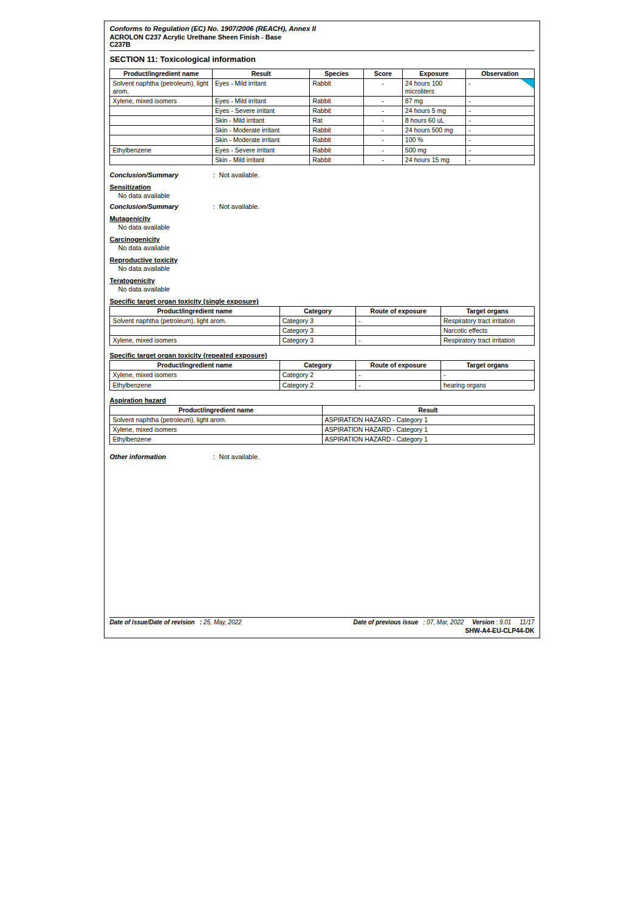Conforms to Regulation (EC) No. 1907/2006 (REACH), Annex II
ACROLON C237 Acrylic Urethane Sheen Finish - Base
C237B
SECTION 11: Toxicological information
| Product/ingredient name | Result | Species | Score | Exposure | Observation |
| --- | --- | --- | --- | --- | --- |
| Solvent naphtha (petroleum), light arom. | Eyes - Mild irritant | Rabbit | - | 24 hours 100 microliters | - |
| Xylene, mixed isomers | Eyes - Mild irritant | Rabbit | - | 87 mg | - |
| | Eyes - Severe irritant | Rabbit | - | 24 hours 5 mg | - |
| | Skin - Mild irritant | Rat | - | 8 hours 60 uL | - |
| | Skin - Moderate irritant | Rabbit | - | 24 hours 500 mg | - |
| | Skin - Moderate irritant | Rabbit | - | 100 % | - |
| Ethylbenzene | Eyes - Severe irritant | Rabbit | - | 500 mg | - |
| | Skin - Mild irritant | Rabbit | - | 24 hours 15 mg | - |
Conclusion/Summary: Not available.
Sensitization
No data available
Conclusion/Summary: Not available.
Mutagenicity
No data available
Carcinogenicity
No data available
Reproductive toxicity
No data available
Teratogenicity
No data available
Specific target organ toxicity (single exposure)
| Product/ingredient name | Category | Route of exposure | Target organs |
| --- | --- | --- | --- |
| Solvent naphtha (petroleum), light arom. | Category 3 | - | Respiratory tract irritation |
| | Category 3 | | Narcotic effects |
| Xylene, mixed isomers | Category 3 | - | Respiratory tract irritation |
Specific target organ toxicity (repeated exposure)
| Product/ingredient name | Category | Route of exposure | Target organs |
| --- | --- | --- | --- |
| Xylene, mixed isomers | Category 2 | - | - |
| Ethylbenzene | Category 2 | - | hearing organs |
Aspiration hazard
| Product/ingredient name | Result |
| --- | --- |
| Solvent naphtha (petroleum), light arom. | ASPIRATION HAZARD - Category 1 |
| Xylene, mixed isomers | ASPIRATION HAZARD - Category 1 |
| Ethylbenzene | ASPIRATION HAZARD - Category 1 |
Other information: Not available.
Date of issue/Date of revision : 25, May, 2022
Date of previous issue : 07, Mar, 2022 Version : 9.01 11/17
SHW-A4-EU-CLP44-DK